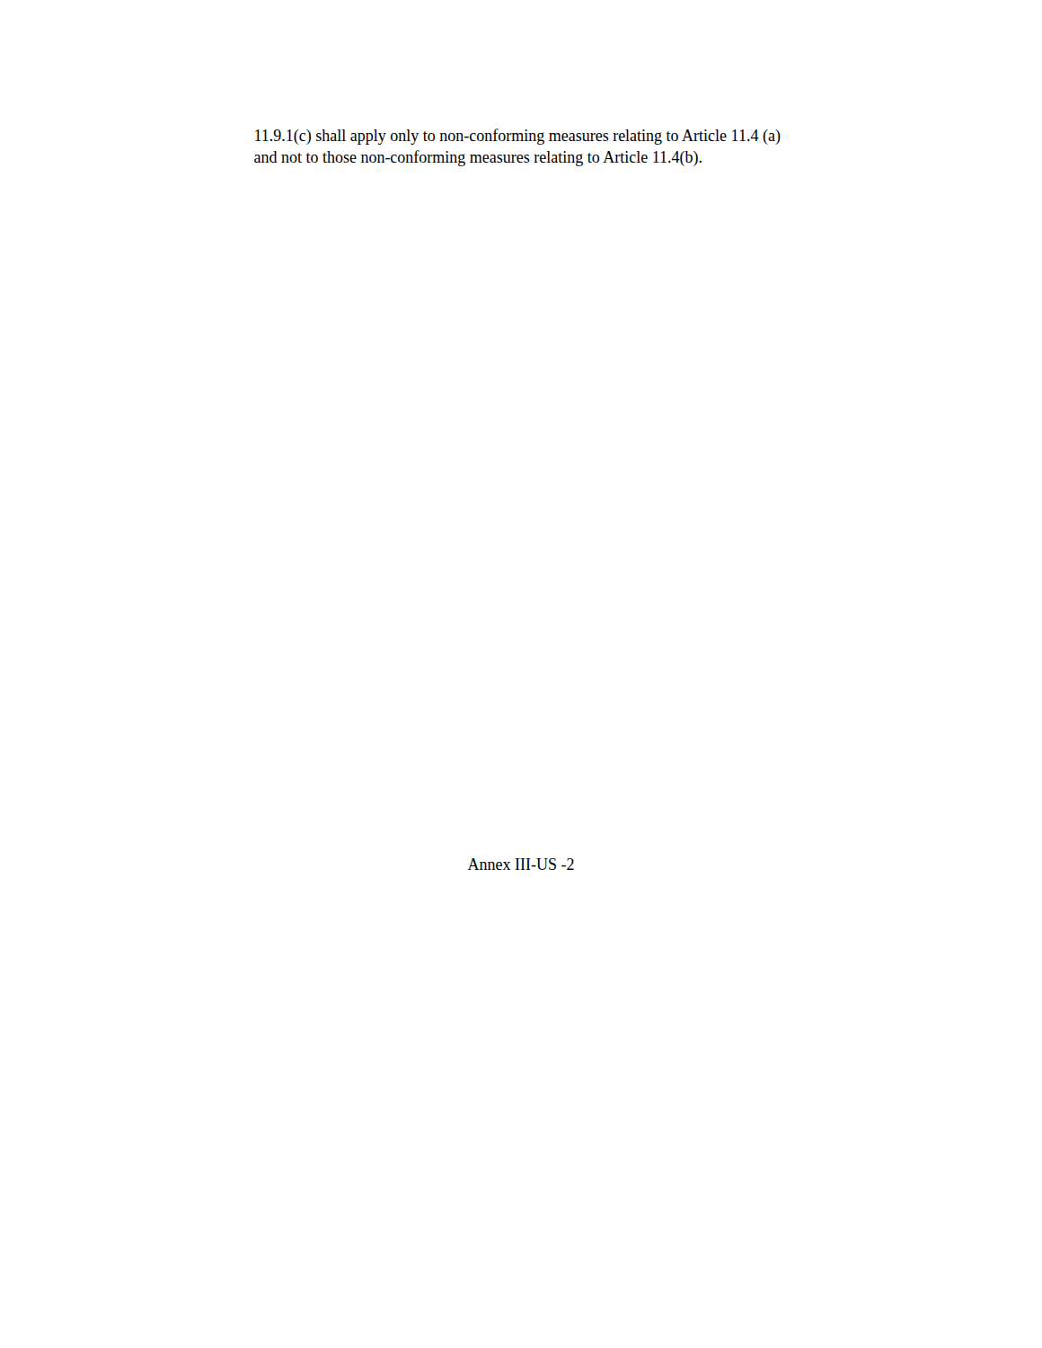11.9.1(c) shall apply only to non-conforming measures relating to Article 11.4 (a) and not to those non-conforming measures relating to Article 11.4(b).
Annex III-US -2